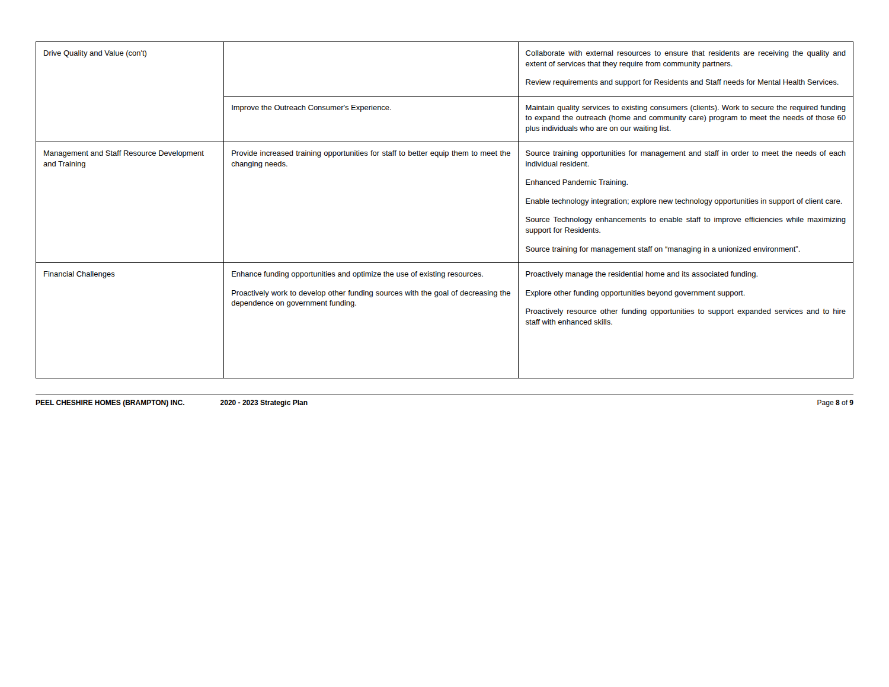| Drive Quality and Value (con't) | | Collaborate with external resources to ensure that residents are receiving the quality and extent of services that they require from community partners. Review requirements and support for Residents and Staff needs for Mental Health Services. |
| Improve the Outreach Consumer's Experience. | Maintain quality services to existing consumers (clients). Work to secure the required funding to expand the outreach (home and community care) program to meet the needs of those 60 plus individuals who are on our waiting list. |
| Management and Staff Resource Development and Training | Provide increased training opportunities for staff to better equip them to meet the changing needs. | Source training opportunities for management and staff in order to meet the needs of each individual resident. Enhanced Pandemic Training. Enable technology integration; explore new technology opportunities in support of client care. Source Technology enhancements to enable staff to improve efficiencies while maximizing support for Residents. Source training for management staff on “managing in a unionized environment”. |
| Financial Challenges | Enhance funding opportunities and optimize the use of existing resources. Proactively work to develop other funding sources with the goal of decreasing the dependence on government funding. | Proactively manage the residential home and its associated funding. Explore other funding opportunities beyond government support. Proactively resource other funding opportunities to support expanded services and to hire staff with enhanced skills. |
PEEL CHESHIRE HOMES (BRAMPTON) INC. 2020 - 2023 Strategic Plan Page 8 of 9